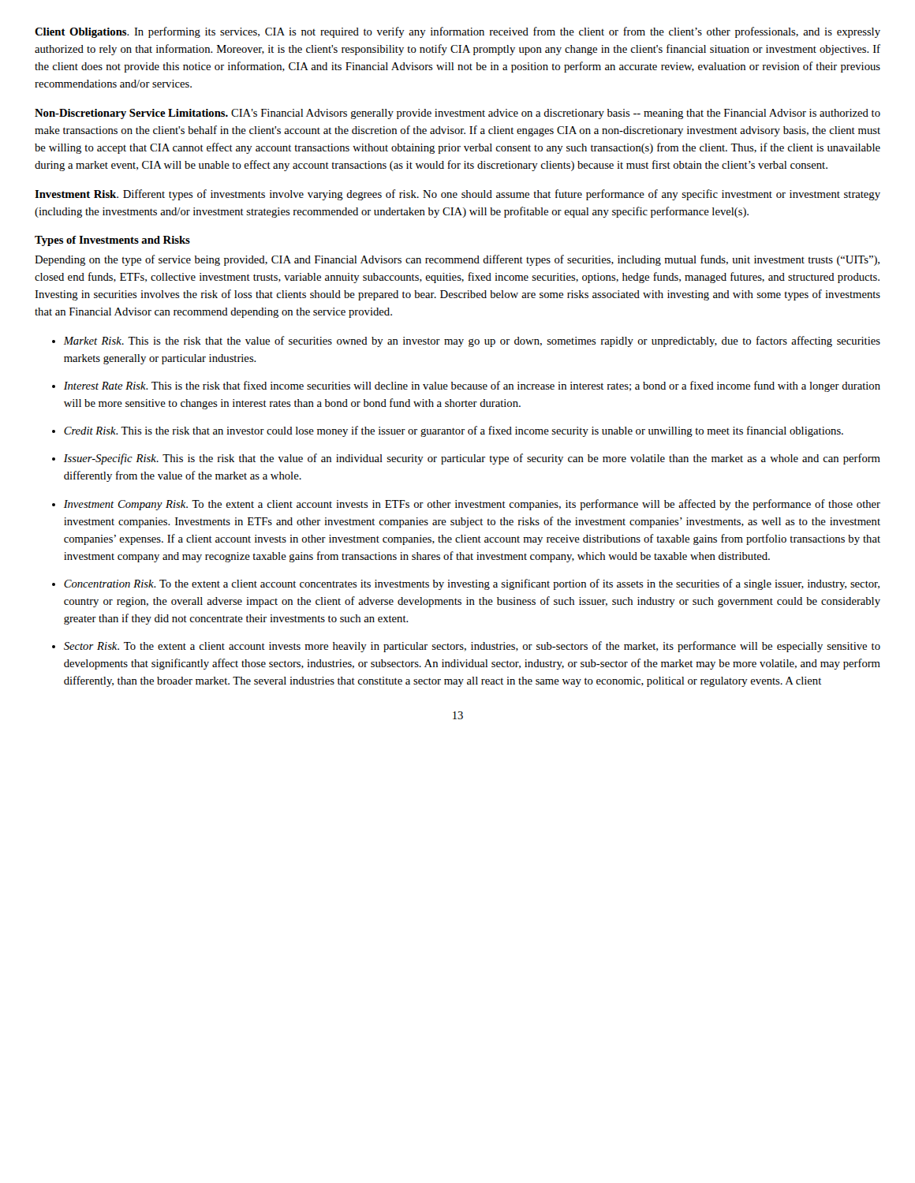Client Obligations. In performing its services, CIA is not required to verify any information received from the client or from the client’s other professionals, and is expressly authorized to rely on that information. Moreover, it is the client's responsibility to notify CIA promptly upon any change in the client's financial situation or investment objectives. If the client does not provide this notice or information, CIA and its Financial Advisors will not be in a position to perform an accurate review, evaluation or revision of their previous recommendations and/or services.
Non-Discretionary Service Limitations. CIA's Financial Advisors generally provide investment advice on a discretionary basis -- meaning that the Financial Advisor is authorized to make transactions on the client's behalf in the client's account at the discretion of the advisor. If a client engages CIA on a non-discretionary investment advisory basis, the client must be willing to accept that CIA cannot effect any account transactions without obtaining prior verbal consent to any such transaction(s) from the client. Thus, if the client is unavailable during a market event, CIA will be unable to effect any account transactions (as it would for its discretionary clients) because it must first obtain the client’s verbal consent.
Investment Risk. Different types of investments involve varying degrees of risk. No one should assume that future performance of any specific investment or investment strategy (including the investments and/or investment strategies recommended or undertaken by CIA) will be profitable or equal any specific performance level(s).
Types of Investments and Risks
Depending on the type of service being provided, CIA and Financial Advisors can recommend different types of securities, including mutual funds, unit investment trusts (“UITs”), closed end funds, ETFs, collective investment trusts, variable annuity subaccounts, equities, fixed income securities, options, hedge funds, managed futures, and structured products. Investing in securities involves the risk of loss that clients should be prepared to bear. Described below are some risks associated with investing and with some types of investments that an Financial Advisor can recommend depending on the service provided.
Market Risk. This is the risk that the value of securities owned by an investor may go up or down, sometimes rapidly or unpredictably, due to factors affecting securities markets generally or particular industries.
Interest Rate Risk. This is the risk that fixed income securities will decline in value because of an increase in interest rates; a bond or a fixed income fund with a longer duration will be more sensitive to changes in interest rates than a bond or bond fund with a shorter duration.
Credit Risk. This is the risk that an investor could lose money if the issuer or guarantor of a fixed income security is unable or unwilling to meet its financial obligations.
Issuer-Specific Risk. This is the risk that the value of an individual security or particular type of security can be more volatile than the market as a whole and can perform differently from the value of the market as a whole.
Investment Company Risk. To the extent a client account invests in ETFs or other investment companies, its performance will be affected by the performance of those other investment companies. Investments in ETFs and other investment companies are subject to the risks of the investment companies’ investments, as well as to the investment companies’ expenses. If a client account invests in other investment companies, the client account may receive distributions of taxable gains from portfolio transactions by that investment company and may recognize taxable gains from transactions in shares of that investment company, which would be taxable when distributed.
Concentration Risk. To the extent a client account concentrates its investments by investing a significant portion of its assets in the securities of a single issuer, industry, sector, country or region, the overall adverse impact on the client of adverse developments in the business of such issuer, such industry or such government could be considerably greater than if they did not concentrate their investments to such an extent.
Sector Risk. To the extent a client account invests more heavily in particular sectors, industries, or sub-sectors of the market, its performance will be especially sensitive to developments that significantly affect those sectors, industries, or subsectors. An individual sector, industry, or sub-sector of the market may be more volatile, and may perform differently, than the broader market. The several industries that constitute a sector may all react in the same way to economic, political or regulatory events. A client
13